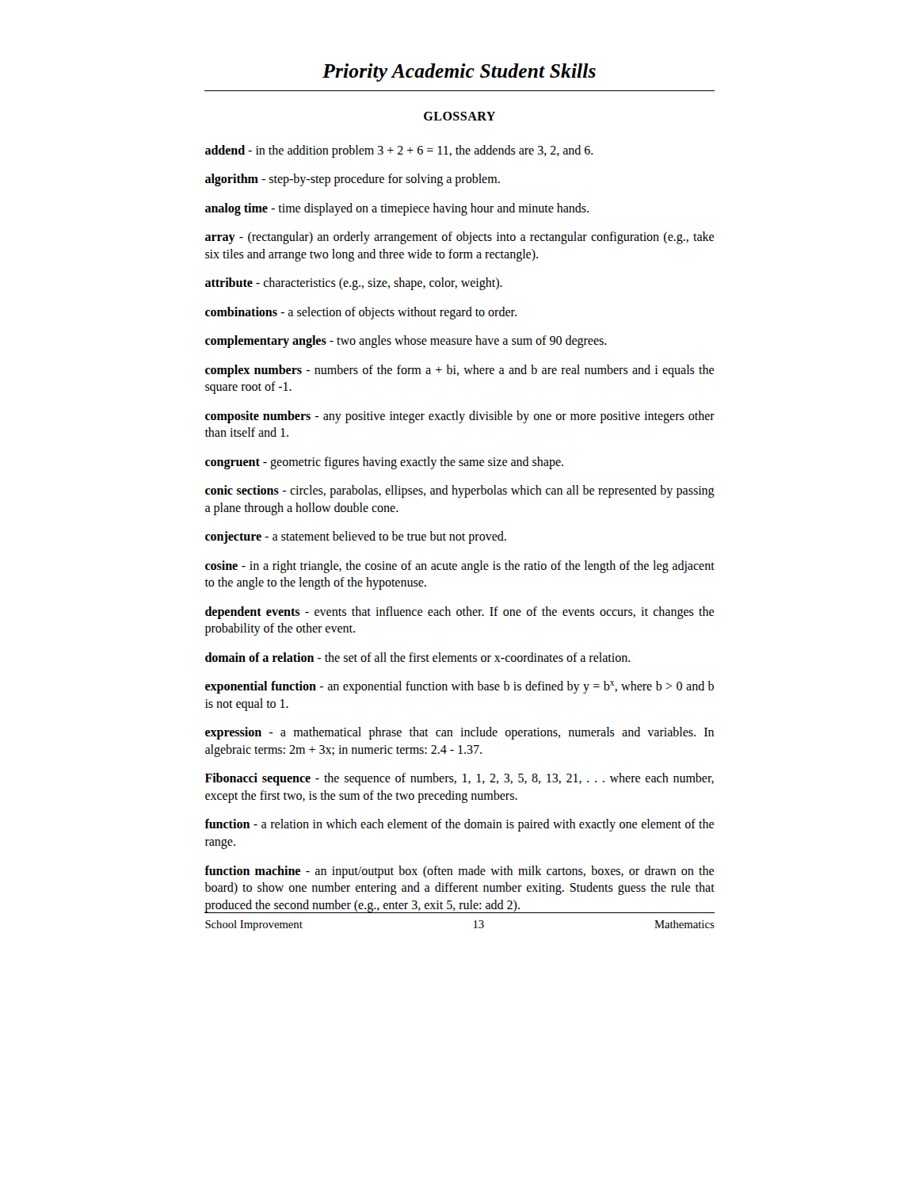Priority Academic Student Skills
GLOSSARY
addend
- in the addition problem 3 + 2 + 6 = 11, the addends are 3, 2, and 6.
algorithm
- step-by-step procedure for solving a problem.
analog time
- time displayed on a timepiece having hour and minute hands.
array
- (rectangular) an orderly arrangement of objects into a rectangular configuration (e.g., take six tiles and arrange two long and three wide to form a rectangle).
attribute
- characteristics (e.g., size, shape, color, weight).
combinations
- a selection of objects without regard to order.
complementary angles
- two angles whose measure have a sum of 90 degrees.
complex numbers
- numbers of the form a + bi, where a and b are real numbers and i equals the square root of -1.
composite numbers
- any positive integer exactly divisible by one or more positive integers other than itself and 1.
congruent
- geometric figures having exactly the same size and shape.
conic sections
- circles, parabolas, ellipses, and hyperbolas which can all be represented by passing a plane through a hollow double cone.
conjecture
- a statement believed to be true but not proved.
cosine
- in a right triangle, the cosine of an acute angle is the ratio of the length of the leg adjacent to the angle to the length of the hypotenuse.
dependent events
- events that influence each other. If one of the events occurs, it changes the probability of the other event.
domain of a relation
- the set of all the first elements or x-coordinates of a relation.
exponential function
- an exponential function with base b is defined by y = bx, where b > 0 and b is not equal to 1.
expression
- a mathematical phrase that can include operations, numerals and variables. In algebraic terms: 2m + 3x; in numeric terms: 2.4 - 1.37.
Fibonacci sequence
- the sequence of numbers, 1, 1, 2, 3, 5, 8, 13, 21, . . . where each number, except the first two, is the sum of the two preceding numbers.
function
- a relation in which each element of the domain is paired with exactly one element of the range.
function machine
- an input/output box (often made with milk cartons, boxes, or drawn on the board) to show one number entering and a different number exiting. Students guess the rule that produced the second number (e.g., enter 3, exit 5, rule: add 2).
School Improvement 13 Mathematics